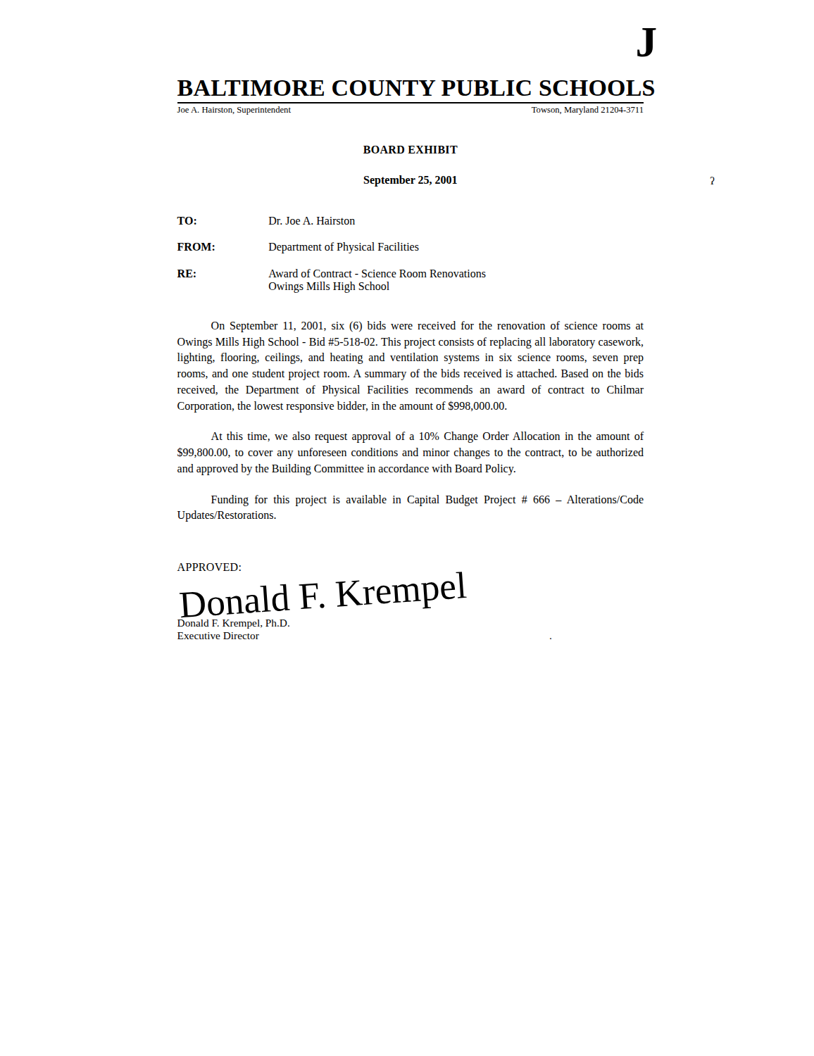J
BALTIMORE COUNTY PUBLIC SCHOOLS
Joe A. Hairston, Superintendent Towson, Maryland 21204-3711
BOARD EXHIBIT
September 25, 2001 ʔ
| TO: | Dr. Joe A. Hairston |
| FROM: | Department of Physical Facilities |
| RE: | Award of Contract - Science Room Renovations Owings Mills High School |
On September 11, 2001, six (6) bids were received for the renovation of science rooms at Owings Mills High School - Bid #5-518-02. This project consists of replacing all laboratory casework, lighting, flooring, ceilings, and heating and ventilation systems in six science rooms, seven prep rooms, and one student project room. A summary of the bids received is attached. Based on the bids received, the Department of Physical Facilities recommends an award of contract to Chilmar Corporation, the lowest responsive bidder, in the amount of $998,000.00.
At this time, we also request approval of a 10% Change Order Allocation in the amount of $99,800.00, to cover any unforeseen conditions and minor changes to the contract, to be authorized and approved by the Building Committee in accordance with Board Policy.
Funding for this project is available in Capital Budget Project # 666 – Alterations/Code Updates/Restorations.
APPROVED:
Donald F. Krempel
Donald F. Krempel, Ph.D.
Executive Director
·